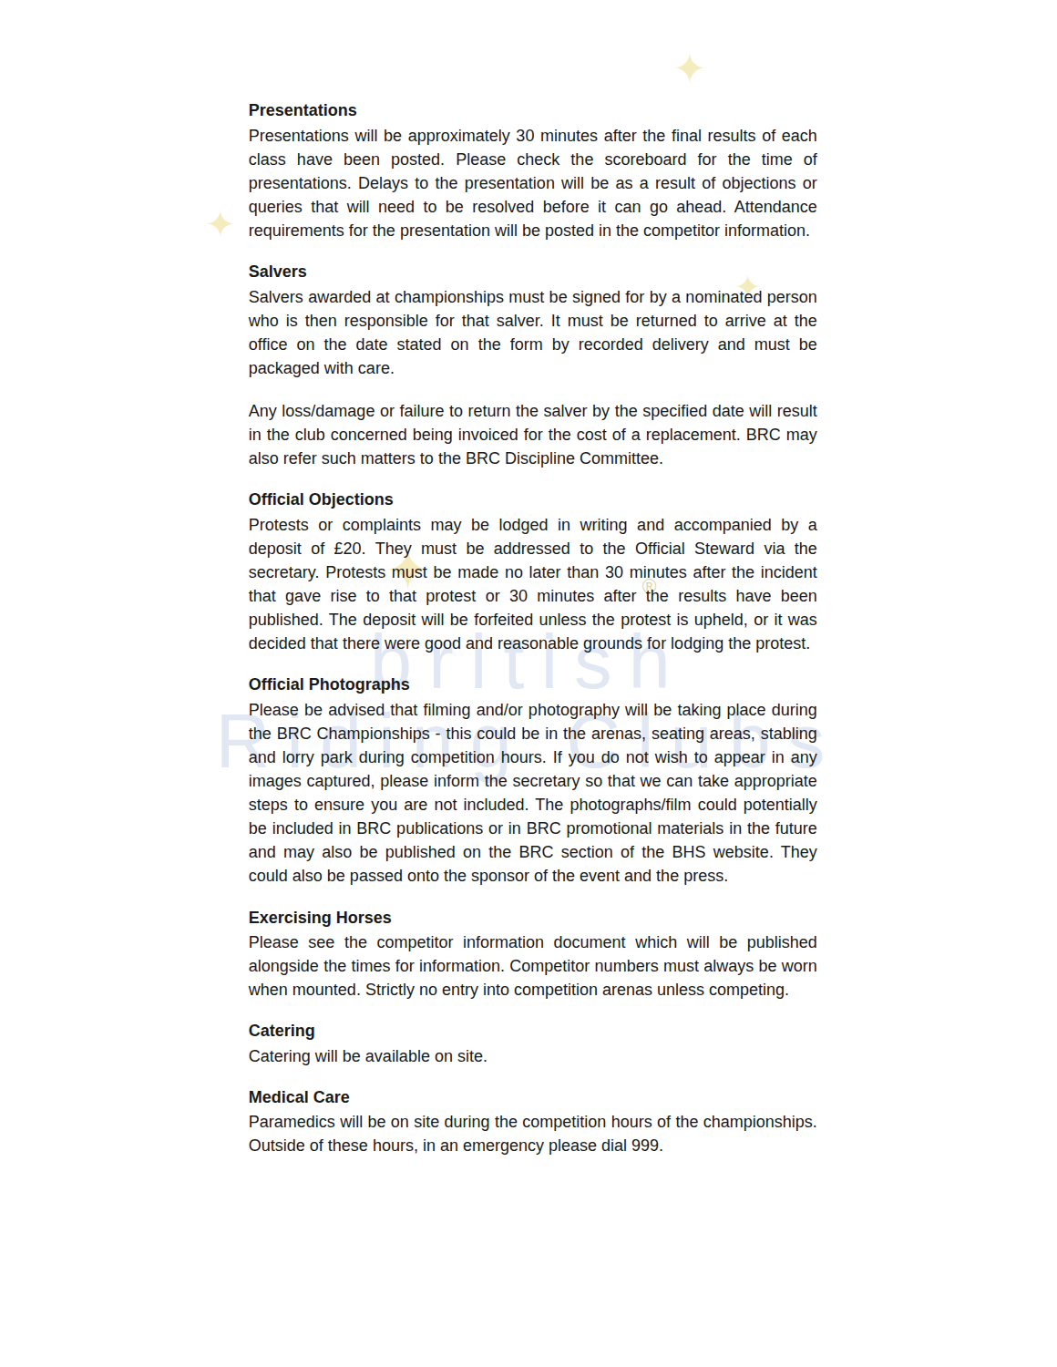british
Riding Clubs
®
✦
✦
✦
✦
Presentations
Presentations will be approximately 30 minutes after the final results of each class have been posted. Please check the scoreboard for the time of presentations. Delays to the presentation will be as a result of objections or queries that will need to be resolved before it can go ahead. Attendance requirements for the presentation will be posted in the competitor information.
Salvers
Salvers awarded at championships must be signed for by a nominated person who is then responsible for that salver. It must be returned to arrive at the office on the date stated on the form by recorded delivery and must be packaged with care.
Any loss/damage or failure to return the salver by the specified date will result in the club concerned being invoiced for the cost of a replacement. BRC may also refer such matters to the BRC Discipline Committee.
Official Objections
Protests or complaints may be lodged in writing and accompanied by a deposit of £20. They must be addressed to the Official Steward via the secretary. Protests must be made no later than 30 minutes after the incident that gave rise to that protest or 30 minutes after the results have been published. The deposit will be forfeited unless the protest is upheld, or it was decided that there were good and reasonable grounds for lodging the protest.
Official Photographs
Please be advised that filming and/or photography will be taking place during the BRC Championships - this could be in the arenas, seating areas, stabling and lorry park during competition hours. If you do not wish to appear in any images captured, please inform the secretary so that we can take appropriate steps to ensure you are not included. The photographs/film could potentially be included in BRC publications or in BRC promotional materials in the future and may also be published on the BRC section of the BHS website. They could also be passed onto the sponsor of the event and the press.
Exercising Horses
Please see the competitor information document which will be published alongside the times for information. Competitor numbers must always be worn when mounted. Strictly no entry into competition arenas unless competing.
Catering
Catering will be available on site.
Medical Care
Paramedics will be on site during the competition hours of the championships. Outside of these hours, in an emergency please dial 999.